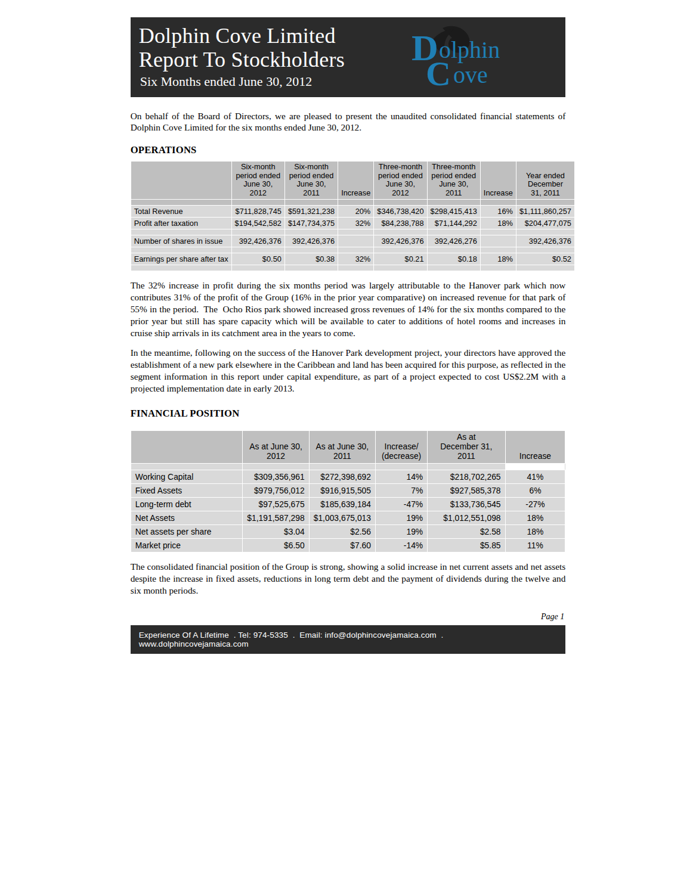Dolphin Cove Limited
Report To Stockholders
Six Months ended June 30, 2012
D olphin C ove
On behalf of the Board of Directors, we are pleased to present the unaudited consolidated financial statements of Dolphin Cove Limited for the six months ended June 30, 2012.
OPERATIONS
| | Six-month period ended June 30, 2012 | Six-month period ended June 30, 2011 | Increase | Three-month period ended June 30, 2012 | Three-month period ended June 30, 2011 | Increase | Year ended December 31, 2011 |
| --- | --- | --- | --- | --- | --- | --- | --- |
| Total Revenue | $711,828,745 | $591,321,238 | 20% | $346,738,420 | $298,415,413 | 16% | $1,111,860,257 |
| Profit after taxation | $194,542,582 | $147,734,375 | 32% | $84,238,788 | $71,144,292 | 18% | $204,477,075 |
| Number of shares in issue | 392,426,376 | 392,426,376 | | 392,426,376 | 392,426,276 | | 392,426,376 |
| Earnings per share after tax | $0.50 | $0.38 | 32% | $0.21 | $0.18 | 18% | $0.52 |
The 32% increase in profit during the six months period was largely attributable to the Hanover park which now contributes 31% of the profit of the Group (16% in the prior year comparative) on increased revenue for that park of 55% in the period. The Ocho Rios park showed increased gross revenues of 14% for the six months compared to the prior year but still has spare capacity which will be available to cater to additions of hotel rooms and increases in cruise ship arrivals in its catchment area in the years to come.
In the meantime, following on the success of the Hanover Park development project, your directors have approved the establishment of a new park elsewhere in the Caribbean and land has been acquired for this purpose, as reflected in the segment information in this report under capital expenditure, as part of a project expected to cost US$2.2M with a projected implementation date in early 2013.
FINANCIAL POSITION
| | As at June 30, 2012 | As at June 30, 2011 | Increase/ (decrease) | As at December 31, 2011 | Increase |
| --- | --- | --- | --- | --- | --- |
| Working Capital | $309,356,961 | $272,398,692 | 14% | $218,702,265 | 41% |
| Fixed Assets | $979,756,012 | $916,915,505 | 7% | $927,585,378 | 6% |
| Long-term debt | $97,525,675 | $185,639,184 | -47% | $133,736,545 | -27% |
| Net Assets | $1,191,587,298 | $1,003,675,013 | 19% | $1,012,551,098 | 18% |
| Net assets per share | $3.04 | $2.56 | 19% | $2.58 | 18% |
| Market price | $6.50 | $7.60 | -14% | $5.85 | 11% |
The consolidated financial position of the Group is strong, showing a solid increase in net current assets and net assets despite the increase in fixed assets, reductions in long term debt and the payment of dividends during the twelve and six month periods.
Page 1
Experience Of A Lifetime . Tel: 974-5335 . Email: info@dolphincovejamaica.com . www.dolphincovejamaica.com